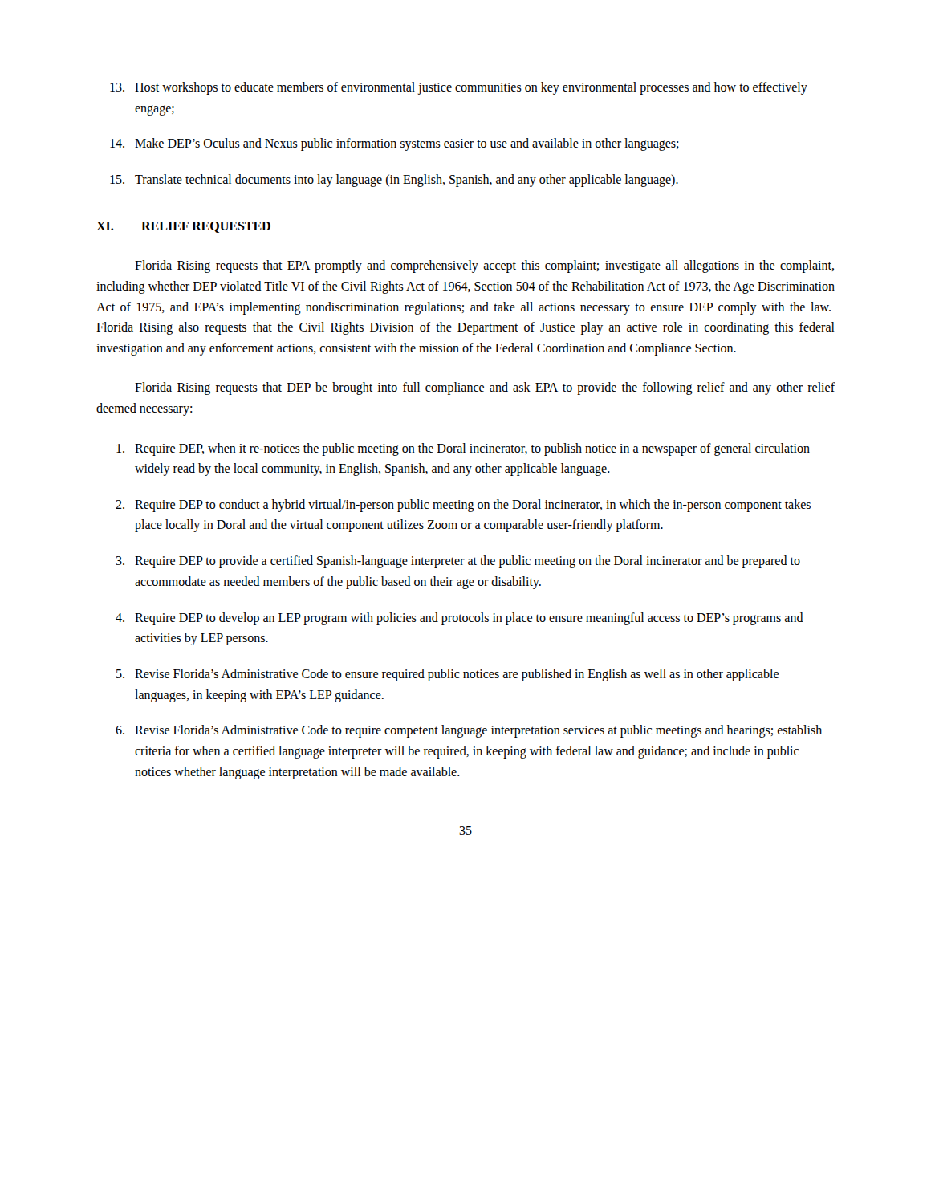Host workshops to educate members of environmental justice communities on key environmental processes and how to effectively engage;
Make DEP’s Oculus and Nexus public information systems easier to use and available in other languages;
Translate technical documents into lay language (in English, Spanish, and any other applicable language).
XI. RELIEF REQUESTED
Florida Rising requests that EPA promptly and comprehensively accept this complaint; investigate all allegations in the complaint, including whether DEP violated Title VI of the Civil Rights Act of 1964, Section 504 of the Rehabilitation Act of 1973, the Age Discrimination Act of 1975, and EPA’s implementing nondiscrimination regulations; and take all actions necessary to ensure DEP comply with the law. Florida Rising also requests that the Civil Rights Division of the Department of Justice play an active role in coordinating this federal investigation and any enforcement actions, consistent with the mission of the Federal Coordination and Compliance Section.
Florida Rising requests that DEP be brought into full compliance and ask EPA to provide the following relief and any other relief deemed necessary:
Require DEP, when it re-notices the public meeting on the Doral incinerator, to publish notice in a newspaper of general circulation widely read by the local community, in English, Spanish, and any other applicable language.
Require DEP to conduct a hybrid virtual/in-person public meeting on the Doral incinerator, in which the in-person component takes place locally in Doral and the virtual component utilizes Zoom or a comparable user-friendly platform.
Require DEP to provide a certified Spanish-language interpreter at the public meeting on the Doral incinerator and be prepared to accommodate as needed members of the public based on their age or disability.
Require DEP to develop an LEP program with policies and protocols in place to ensure meaningful access to DEP’s programs and activities by LEP persons.
Revise Florida’s Administrative Code to ensure required public notices are published in English as well as in other applicable languages, in keeping with EPA’s LEP guidance.
Revise Florida’s Administrative Code to require competent language interpretation services at public meetings and hearings; establish criteria for when a certified language interpreter will be required, in keeping with federal law and guidance; and include in public notices whether language interpretation will be made available.
35